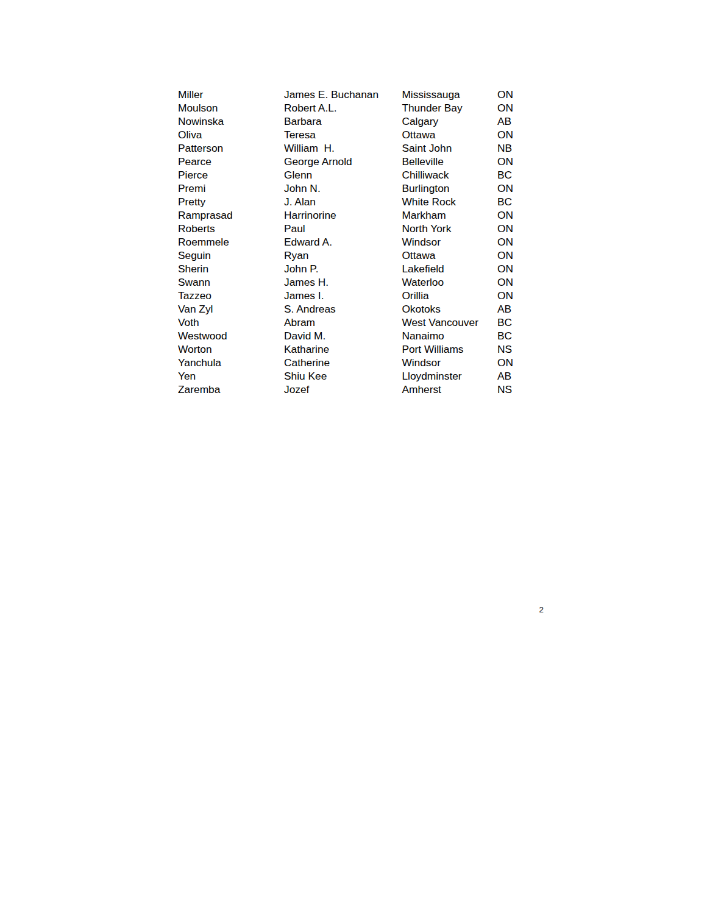| Miller | James E. Buchanan | Mississauga | ON |
| Moulson | Robert A.L. | Thunder Bay | ON |
| Nowinska | Barbara | Calgary | AB |
| Oliva | Teresa | Ottawa | ON |
| Patterson | William H. | Saint John | NB |
| Pearce | George Arnold | Belleville | ON |
| Pierce | Glenn | Chilliwack | BC |
| Premi | John N. | Burlington | ON |
| Pretty | J. Alan | White Rock | BC |
| Ramprasad | Harrinorine | Markham | ON |
| Roberts | Paul | North York | ON |
| Roemmele | Edward A. | Windsor | ON |
| Seguin | Ryan | Ottawa | ON |
| Sherin | John P. | Lakefield | ON |
| Swann | James H. | Waterloo | ON |
| Tazzeo | James I. | Orillia | ON |
| Van Zyl | S. Andreas | Okotoks | AB |
| Voth | Abram | West Vancouver | BC |
| Westwood | David M. | Nanaimo | BC |
| Worton | Katharine | Port Williams | NS |
| Yanchula | Catherine | Windsor | ON |
| Yen | Shiu Kee | Lloydminster | AB |
| Zaremba | Jozef | Amherst | NS |
2